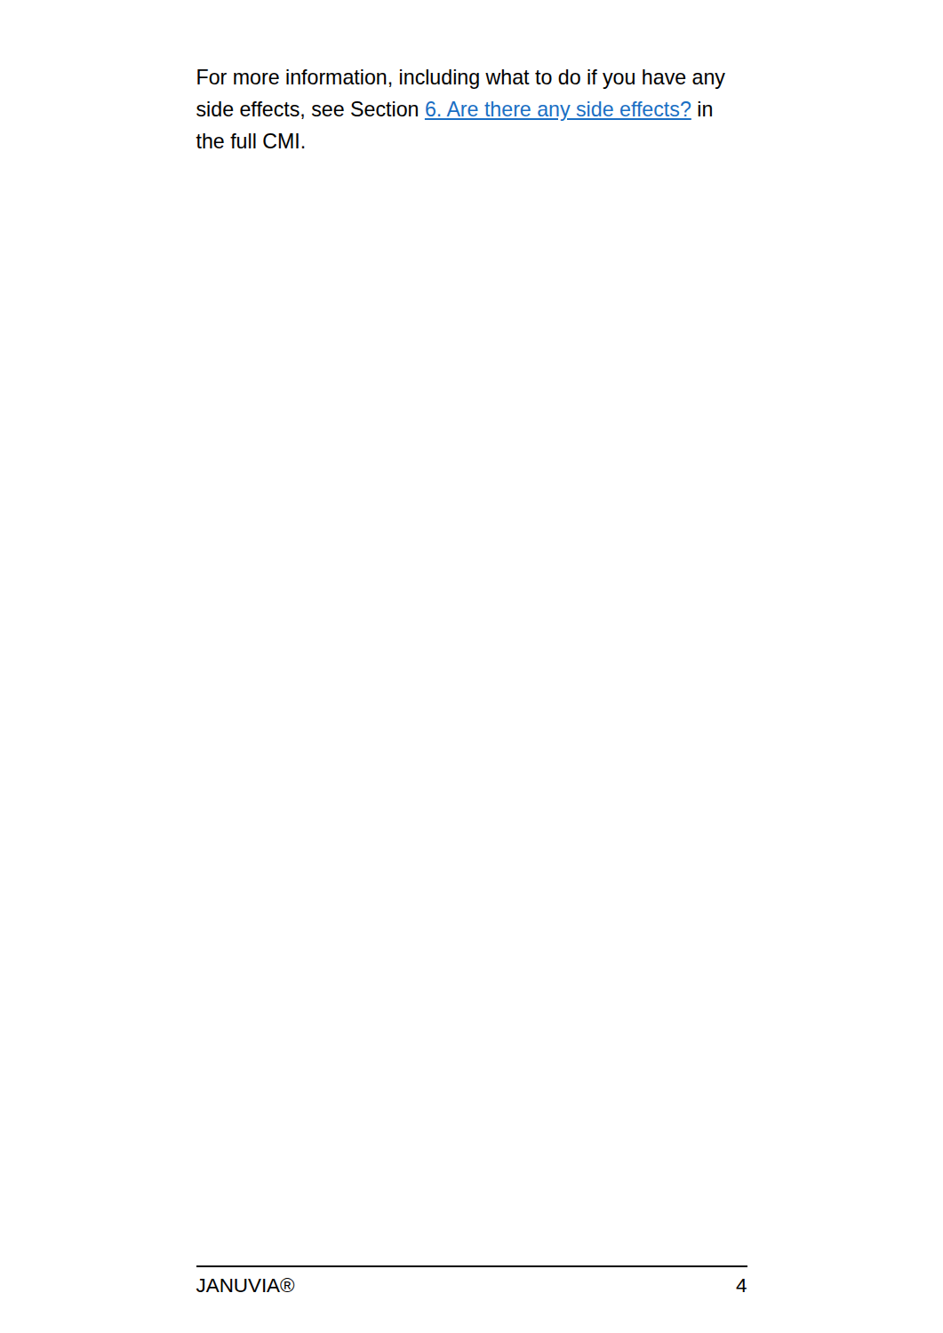For more information, including what to do if you have any side effects, see Section 6. Are there any side effects? in the full CMI.
JANUVIA® 4